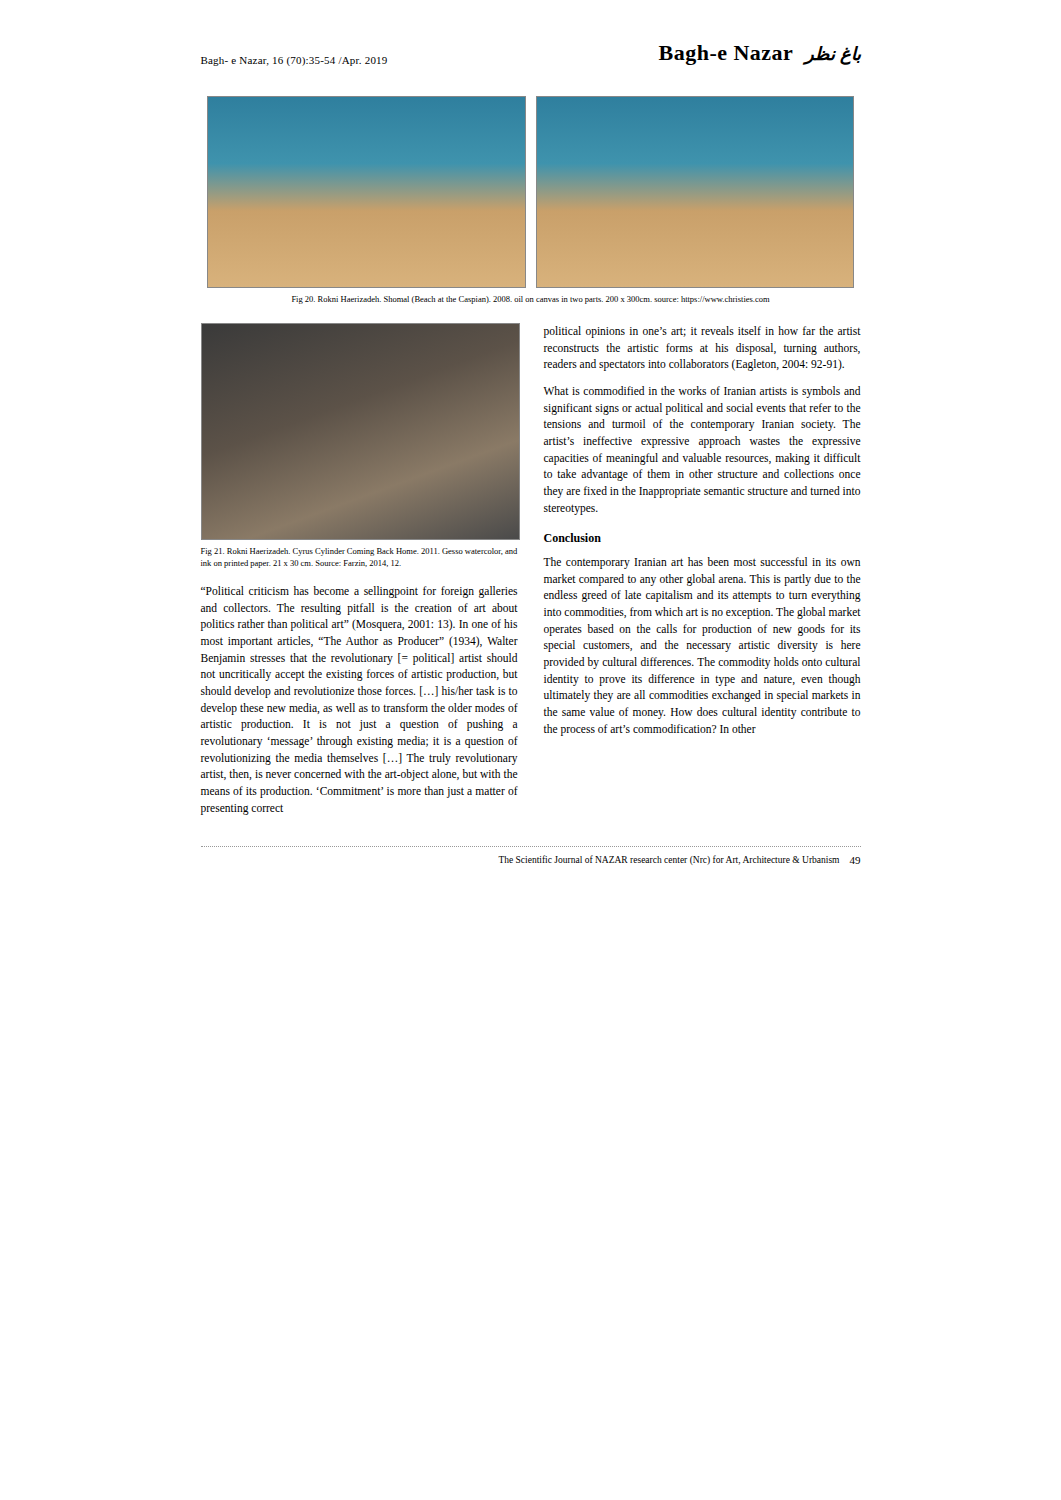Bagh- e Nazar, 16 (70):35-54 /Apr. 2019
Bagh-e Nazar باغ نظر
Fig 20. Rokni Haerizadeh. Shomal (Beach at the Caspian). 2008. oil on canvas in two parts. 200 x 300cm. source: https://www.christies.com
Fig 21. Rokni Haerizadeh. Cyrus Cylinder Coming Back Home. 2011. Gesso watercolor, and ink on printed paper. 21 x 30 cm. Source: Farzin, 2014, 12.
“Political criticism has become a sellingpoint for foreign galleries and collectors. The resulting pitfall is the creation of art about politics rather than political art” (Mosquera, 2001: 13). In one of his most important articles, “The Author as Producer” (1934), Walter Benjamin stresses that the revolutionary [= political] artist should not uncritically accept the existing forces of artistic production, but should develop and revolutionize those forces. […] his/her task is to develop these new media, as well as to transform the older modes of artistic production. It is not just a question of pushing a revolutionary ‘message’ through existing media; it is a question of revolutionizing the media themselves […] The truly revolutionary artist, then, is never concerned with the art-object alone, but with the means of its production. ‘Commitment’ is more than just a matter of presenting correct
political opinions in one’s art; it reveals itself in how far the artist reconstructs the artistic forms at his disposal, turning authors, readers and spectators into collaborators (Eagleton, 2004: 92-91).
What is commodified in the works of Iranian artists is symbols and significant signs or actual political and social events that refer to the tensions and turmoil of the contemporary Iranian society. The artist’s ineffective expressive approach wastes the expressive capacities of meaningful and valuable resources, making it difficult to take advantage of them in other structure and collections once they are fixed in the Inappropriate semantic structure and turned into stereotypes.
Conclusion
The contemporary Iranian art has been most successful in its own market compared to any other global arena. This is partly due to the endless greed of late capitalism and its attempts to turn everything into commodities, from which art is no exception. The global market operates based on the calls for production of new goods for its special customers, and the necessary artistic diversity is here provided by cultural differences. The commodity holds onto cultural identity to prove its difference in type and nature, even though ultimately they are all commodities exchanged in special markets in the same value of money. How does cultural identity contribute to the process of art’s commodification? In other
The Scientific Journal of NAZAR research center (Nrc) for Art, Architecture & Urbanism
49